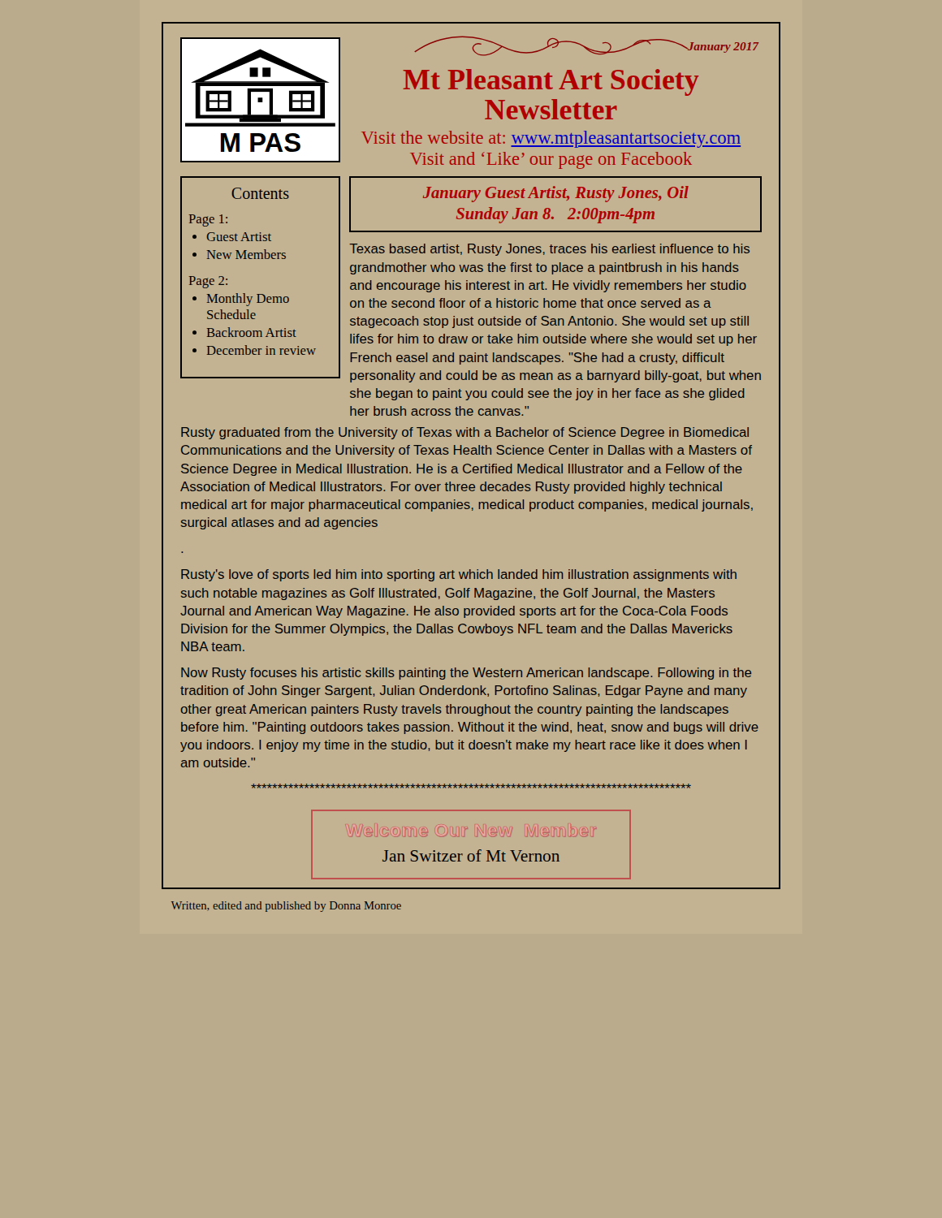M PAS
January 2017
Mt Pleasant Art Society Newsletter
Visit the website at: www.mtpleasantartsociety.com
Visit and ‘Like’ our page on Facebook
Contents
Page 1:
Guest Artist
New Members
Page 2:
Monthly Demo Schedule
Backroom Artist
December in review
January Guest Artist, Rusty Jones, Oil
Sunday Jan 8. 2:00pm-4pm
Texas based artist, Rusty Jones, traces his earliest influence to his grandmother who was the first to place a paintbrush in his hands and encourage his interest in art. He vividly remembers her studio on the second floor of a historic home that once served as a stagecoach stop just outside of San Antonio. She would set up still lifes for him to draw or take him outside where she would set up her French easel and paint landscapes. "She had a crusty, difficult personality and could be as mean as a barnyard billy-goat, but when she began to paint you could see the joy in her face as she glided her brush across the canvas."
Rusty graduated from the University of Texas with a Bachelor of Science Degree in Biomedical Communications and the University of Texas Health Science Center in Dallas with a Masters of Science Degree in Medical Illustration. He is a Certified Medical Illustrator and a Fellow of the Association of Medical Illustrators. For over three decades Rusty provided highly technical medical art for major pharmaceutical companies, medical product companies, medical journals, surgical atlases and ad agencies
.
Rusty's love of sports led him into sporting art which landed him illustration assignments with such notable magazines as Golf Illustrated, Golf Magazine, the Golf Journal, the Masters Journal and American Way Magazine. He also provided sports art for the Coca-Cola Foods Division for the Summer Olympics, the Dallas Cowboys NFL team and the Dallas Mavericks NBA team.
Now Rusty focuses his artistic skills painting the Western American landscape. Following in the tradition of John Singer Sargent, Julian Onderdonk, Portofino Salinas, Edgar Payne and many other great American painters Rusty travels throughout the country painting the landscapes before him. "Painting outdoors takes passion. Without it the wind, heat, snow and bugs will drive you indoors. I enjoy my time in the studio, but it doesn't make my heart race like it does when I am outside."
***********************************************************************************
Welcome Our New Member
Jan Switzer of Mt Vernon
Written, edited and published by Donna Monroe